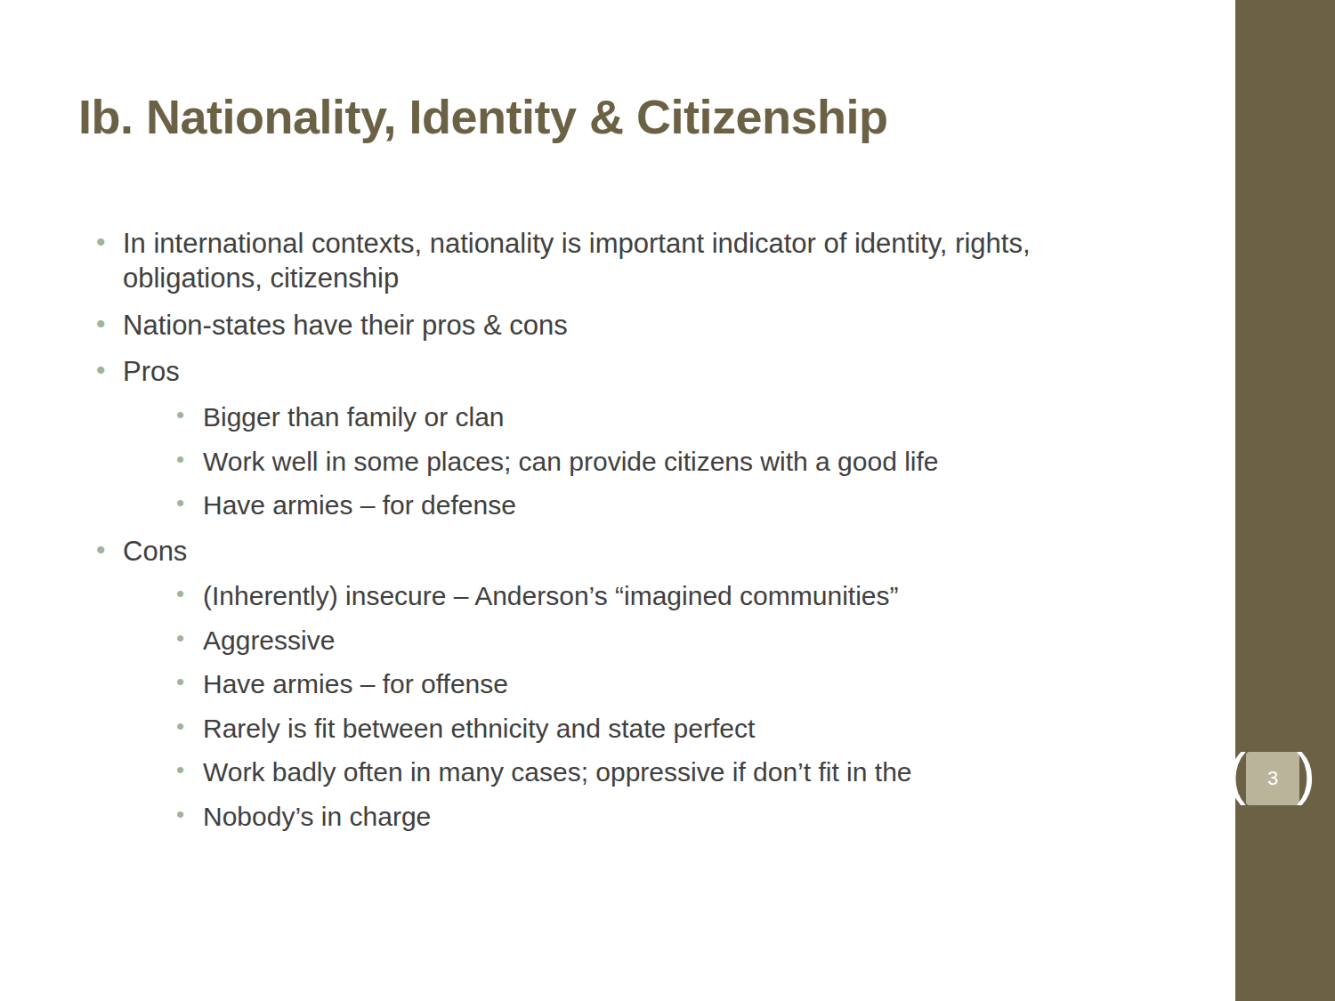Ib. Nationality, Identity & Citizenship
In international contexts, nationality is important indicator of identity, rights, obligations, citizenship
Nation-states have their pros & cons
Pros
Bigger than family or clan
Work well in some places; can provide citizens with a good life
Have armies – for defense
Cons
(Inherently) insecure – Anderson’s “imagined communities”
Aggressive
Have armies – for offense
Rarely is fit between ethnicity and state perfect
Work badly often in many cases; oppressive if don’t fit in the
Nobody’s in charge
(
3
)